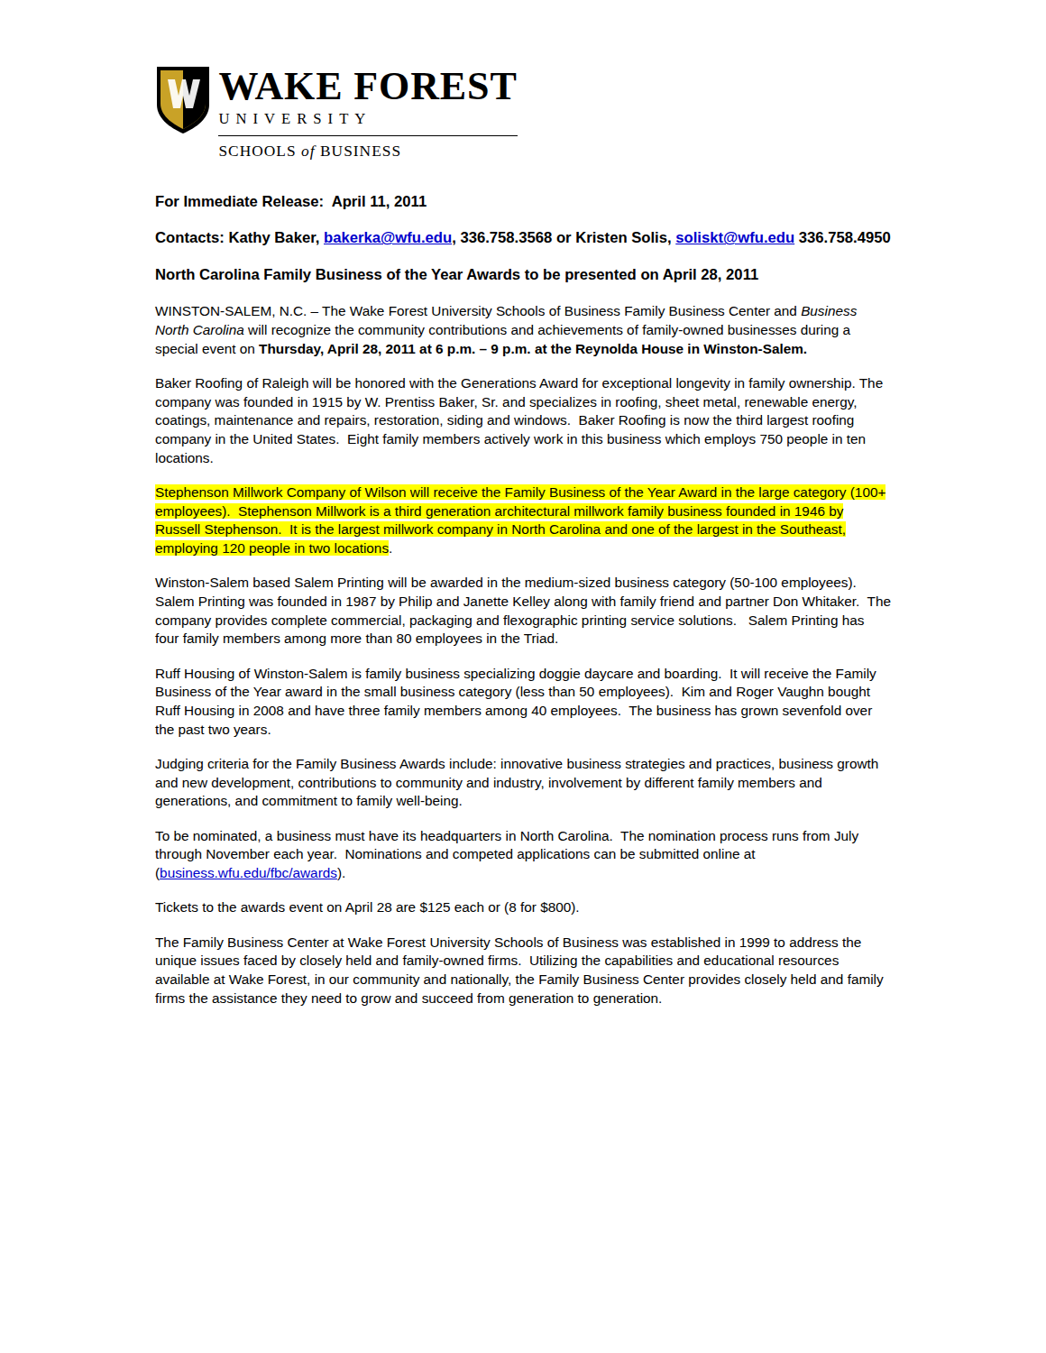WAKE FOREST
UNIVERSITY
SCHOOLS of BUSINESS
For Immediate Release: April 11, 2011
Contacts: Kathy Baker, bakerka@wfu.edu, 336.758.3568 or Kristen Solis, soliskt@wfu.edu 336.758.4950
North Carolina Family Business of the Year Awards to be presented on April 28, 2011
WINSTON-SALEM, N.C. – The Wake Forest University Schools of Business Family Business Center and Business North Carolina will recognize the community contributions and achievements of family-owned businesses during a special event on Thursday, April 28, 2011 at 6 p.m. – 9 p.m. at the Reynolda House in Winston-Salem.
Baker Roofing of Raleigh will be honored with the Generations Award for exceptional longevity in family ownership. The company was founded in 1915 by W. Prentiss Baker, Sr. and specializes in roofing, sheet metal, renewable energy, coatings, maintenance and repairs, restoration, siding and windows. Baker Roofing is now the third largest roofing company in the United States. Eight family members actively work in this business which employs 750 people in ten locations.
Stephenson Millwork Company of Wilson will receive the Family Business of the Year Award in the large category (100+ employees). Stephenson Millwork is a third generation architectural millwork family business founded in 1946 by Russell Stephenson. It is the largest millwork company in North Carolina and one of the largest in the Southeast, employing 120 people in two locations.
Winston-Salem based Salem Printing will be awarded in the medium-sized business category (50-100 employees). Salem Printing was founded in 1987 by Philip and Janette Kelley along with family friend and partner Don Whitaker. The company provides complete commercial, packaging and flexographic printing service solutions. Salem Printing has four family members among more than 80 employees in the Triad.
Ruff Housing of Winston-Salem is family business specializing doggie daycare and boarding. It will receive the Family Business of the Year award in the small business category (less than 50 employees). Kim and Roger Vaughn bought Ruff Housing in 2008 and have three family members among 40 employees. The business has grown sevenfold over the past two years.
Judging criteria for the Family Business Awards include: innovative business strategies and practices, business growth and new development, contributions to community and industry, involvement by different family members and generations, and commitment to family well-being.
To be nominated, a business must have its headquarters in North Carolina. The nomination process runs from July through November each year. Nominations and competed applications can be submitted online at (business.wfu.edu/fbc/awards).
Tickets to the awards event on April 28 are $125 each or (8 for $800).
The Family Business Center at Wake Forest University Schools of Business was established in 1999 to address the unique issues faced by closely held and family-owned firms. Utilizing the capabilities and educational resources available at Wake Forest, in our community and nationally, the Family Business Center provides closely held and family firms the assistance they need to grow and succeed from generation to generation.